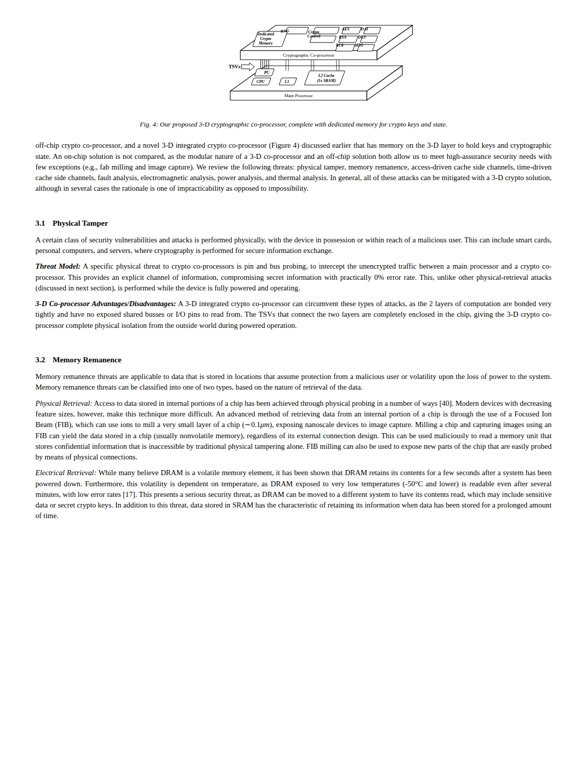RNG Crypto Control AES D-H RSA DES RC4 MD5 Dedicated Crypto Memory Cryptographic Co-processor TSVs PU CPU L1 L2 Cache (1x SRAM) Main Processor
Fig. 4: Our proposed 3-D cryptographic co-processor, complete with dedicated memory for crypto keys and state.
off-chip crypto co-processor, and a novel 3-D integrated crypto co-processor (Figure 4) discussed earlier that has memory on the 3-D layer to hold keys and cryptographic state. An on-chip solution is not compared, as the modular nature of a 3-D co-processor and an off-chip solution both allow us to meet high-assurance security needs with few exceptions (e.g., fab milling and image capture). We review the following threats: physical tamper, memory remanence, access-driven cache side channels, time-driven cache side channels, fault analysis, electromagnetic analysis, power analysis, and thermal analysis. In general, all of these attacks can be mitigated with a 3-D crypto solution, although in several cases the rationale is one of impracticability as opposed to impossibility.
3.1 Physical Tamper
A certain class of security vulnerabilities and attacks is performed physically, with the device in possession or within reach of a malicious user. This can include smart cards, personal computers, and servers, where cryptography is performed for secure information exchange.
Threat Model: A specific physical threat to crypto co-processors is pin and bus probing, to intercept the unencrypted traffic between a main processor and a crypto co-processor. This provides an explicit channel of information, compromising secret information with practically 0% error rate. This, unlike other physical-retrieval attacks (discussed in next section), is performed while the device is fully powered and operating.
3-D Co-processor Advantages/Disadvantages: A 3-D integrated crypto co-processor can circumvent these types of attacks, as the 2 layers of computation are bonded very tightly and have no exposed shared busses or I/O pins to read from. The TSVs that connect the two layers are completely enclosed in the chip, giving the 3-D crypto co-processor complete physical isolation from the outside world during powered operation.
3.2 Memory Remanence
Memory remanence threats are applicable to data that is stored in locations that assume protection from a malicious user or volatility upon the loss of power to the system. Memory remanence threats can be classified into one of two types, based on the nature of retrieval of the data.
Physical Retrieval: Access to data stored in internal portions of a chip has been achieved through physical probing in a number of ways [40]. Modern devices with decreasing feature sizes, however, make this technique more difficult. An advanced method of retrieving data from an internal portion of a chip is through the use of a Focused Ion Beam (FIB), which can use ions to mill a very small layer of a chip (∼0.1μm), exposing nanoscale devices to image capture. Milling a chip and capturing images using an FIB can yield the data stored in a chip (usually nonvolatile memory), regardless of its external connection design. This can be used maliciously to read a memory unit that stores confidential information that is inaccessible by traditional physical tampering alone. FIB milling can also be used to expose new parts of the chip that are easily probed by means of physical connections.
Electrical Retrieval: While many believe DRAM is a volatile memory element, it has been shown that DRAM retains its contents for a few seconds after a system has been powered down. Furthermore, this volatility is dependent on temperature, as DRAM exposed to very low temperatures (-50°C and lower) is readable even after several minutes, with low error rates [17]. This presents a serious security threat, as DRAM can be moved to a different system to have its contents read, which may include sensitive data or secret crypto keys. In addition to this threat, data stored in SRAM has the characteristic of retaining its information when data has been stored for a prolonged amount of time.